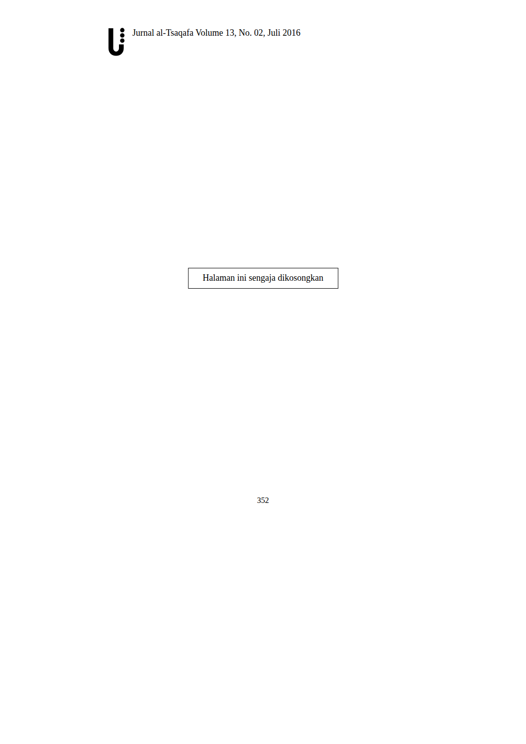Jurnal al-Tsaqafa Volume 13, No. 02, Juli 2016
Halaman ini sengaja dikosongkan
352